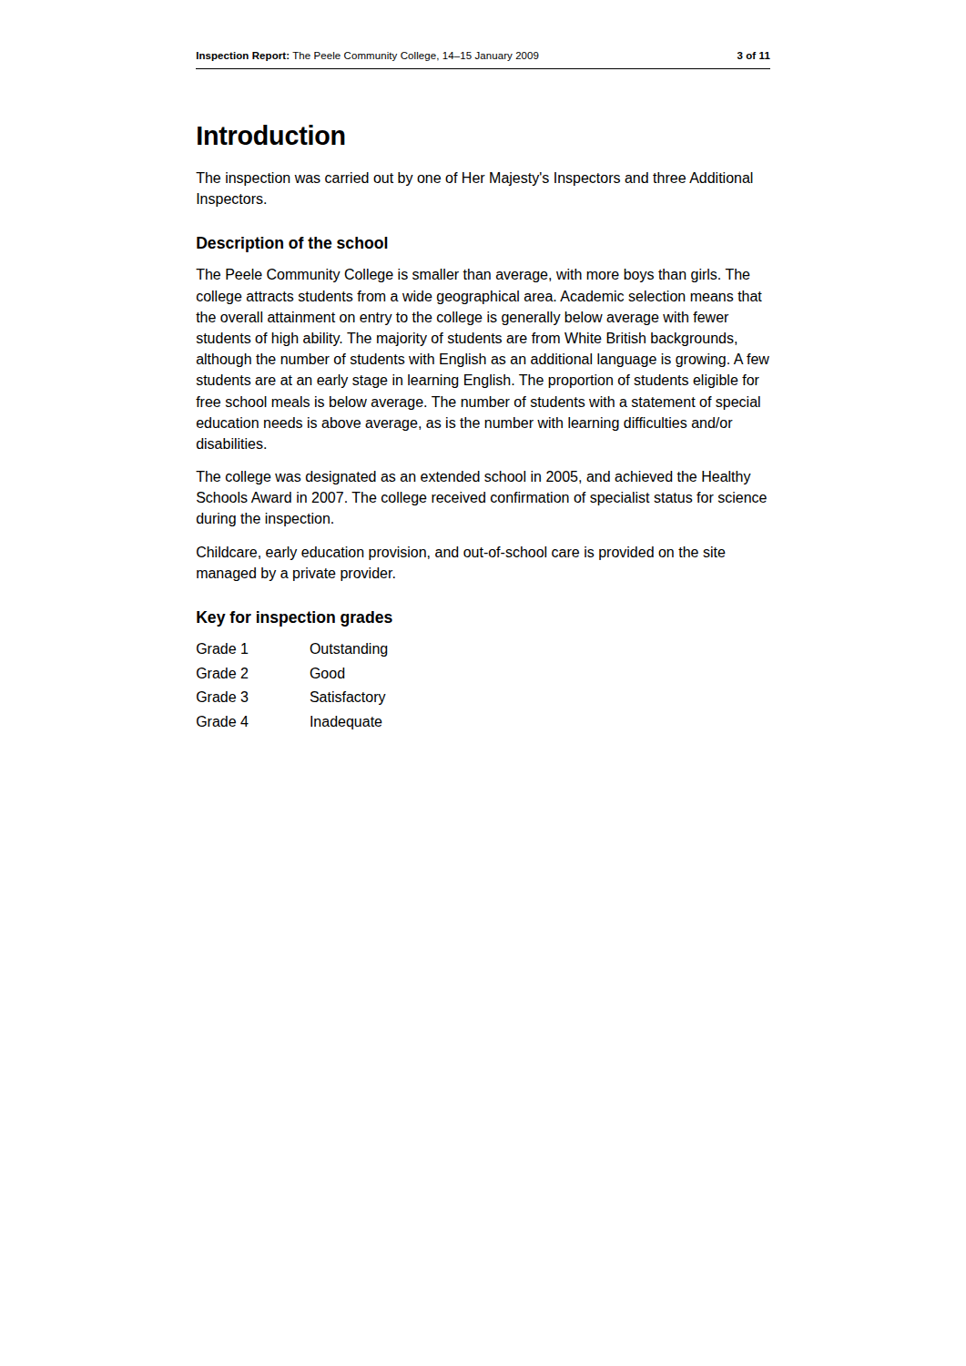Inspection Report: The Peele Community College, 14–15 January 2009
3 of 11
Introduction
The inspection was carried out by one of Her Majesty's Inspectors and three Additional Inspectors.
Description of the school
The Peele Community College is smaller than average, with more boys than girls. The college attracts students from a wide geographical area. Academic selection means that the overall attainment on entry to the college is generally below average with fewer students of high ability. The majority of students are from White British backgrounds, although the number of students with English as an additional language is growing. A few students are at an early stage in learning English. The proportion of students eligible for free school meals is below average. The number of students with a statement of special education needs is above average, as is the number with learning difficulties and/or disabilities.
The college was designated as an extended school in 2005, and achieved the Healthy Schools Award in 2007. The college received confirmation of specialist status for science during the inspection.
Childcare, early education provision, and out-of-school care is provided on the site managed by a private provider.
Key for inspection grades
| Grade 1 | Outstanding |
| Grade 2 | Good |
| Grade 3 | Satisfactory |
| Grade 4 | Inadequate |